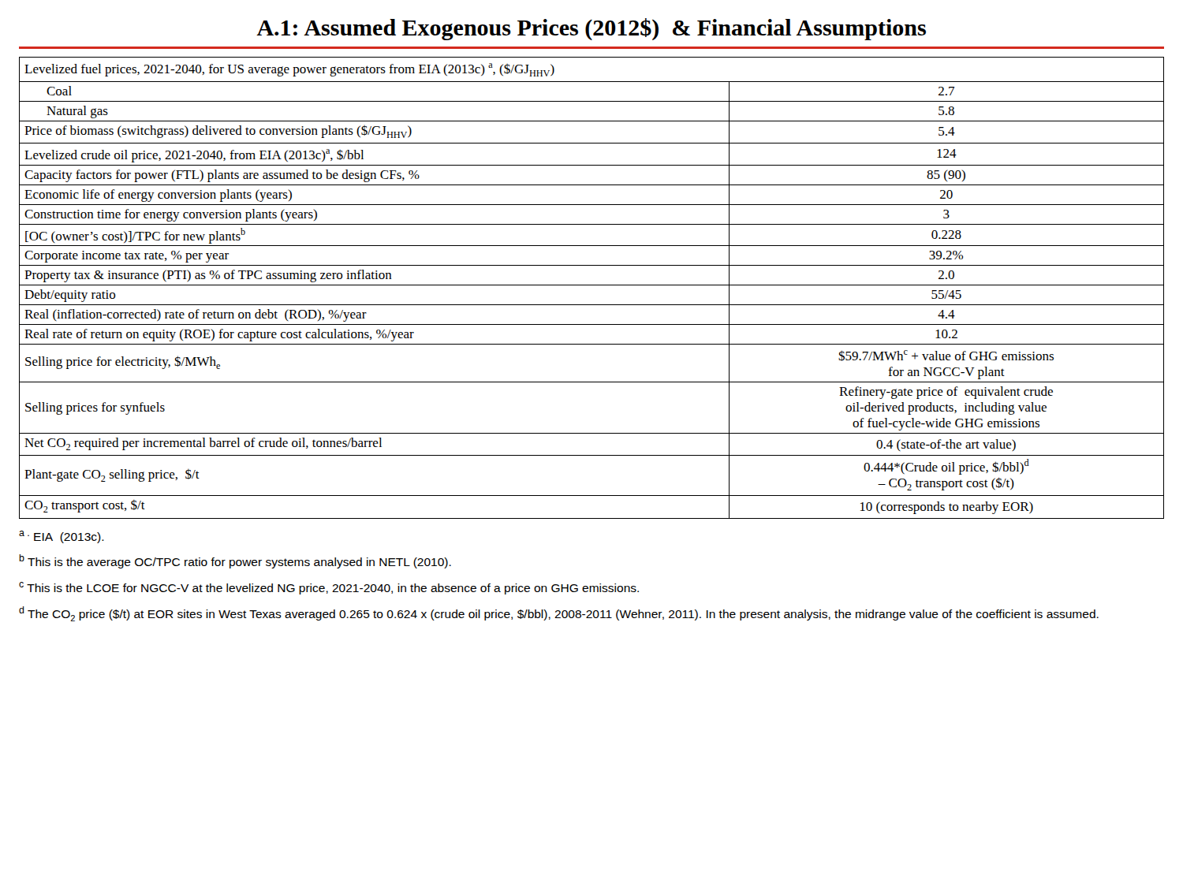A.1: Assumed Exogenous Prices (2012$) & Financial Assumptions
| Levelized fuel prices, 2021-2040, for US average power generators from EIA (2013c) a , ($/GJ HHV ) |
| Coal | 2.7 |
| Natural gas | 5.8 |
| Price of biomass (switchgrass) delivered to conversion plants ($/GJ HHV ) | 5.4 |
| Levelized crude oil price, 2021-2040, from EIA (2013c) a , $/bbl | 124 |
| Capacity factors for power (FTL) plants are assumed to be design CFs, % | 85 (90) |
| Economic life of energy conversion plants (years) | 20 |
| Construction time for energy conversion plants (years) | 3 |
| [OC (owner’s cost)]/TPC for new plants b | 0.228 |
| Corporate income tax rate, % per year | 39.2% |
| Property tax & insurance (PTI) as % of TPC assuming zero inflation | 2.0 |
| Debt/equity ratio | 55/45 |
| Real (inflation-corrected) rate of return on debt (ROD), %/year | 4.4 |
| Real rate of return on equity (ROE) for capture cost calculations, %/year | 10.2 |
| Selling price for electricity, $/MWh e | $59.7/MWh c + value of GHG emissions for an NGCC-V plant |
| Selling prices for synfuels | Refinery-gate price of equivalent crude oil-derived products, including value of fuel-cycle-wide GHG emissions |
| Net CO 2 required per incremental barrel of crude oil, tonnes/barrel | 0.4 (state-of-the art value) |
| Plant-gate CO 2 selling price, $/t | 0.444*(Crude oil price, $/bbl) d – CO 2 transport cost ($/t) |
| CO 2 transport cost, $/t | 10 (corresponds to nearby EOR) |
a . EIA (2013c).
b This is the average OC/TPC ratio for power systems analysed in NETL (2010).
c This is the LCOE for NGCC-V at the levelized NG price, 2021-2040, in the absence of a price on GHG emissions.
d The CO2 price ($/t) at EOR sites in West Texas averaged 0.265 to 0.624 x (crude oil price, $/bbl), 2008-2011 (Wehner, 2011). In the present analysis, the midrange value of the coefficient is assumed.